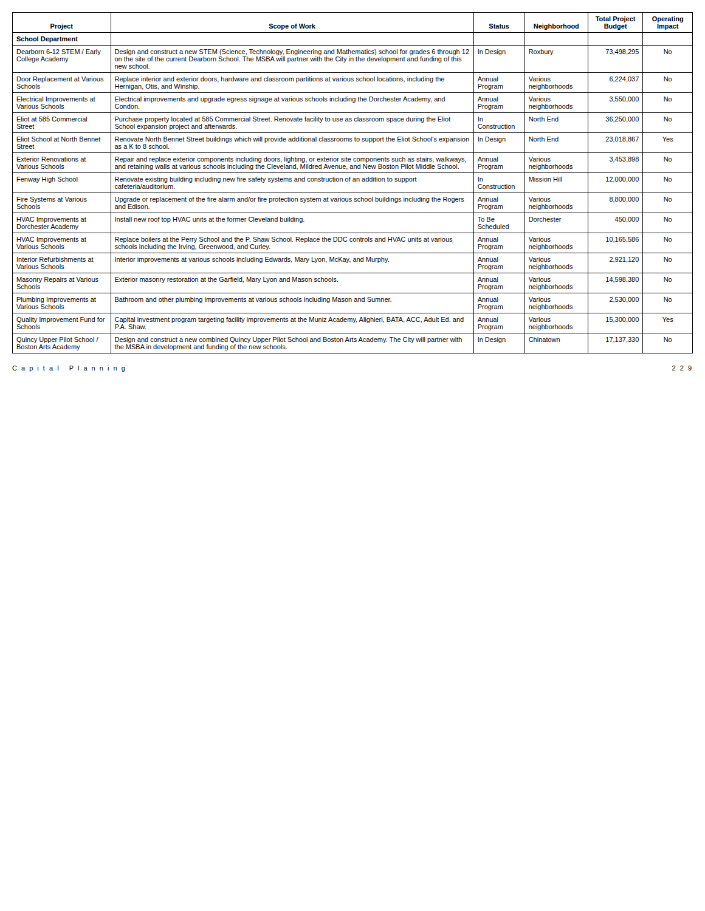| Project | Scope of Work | Status | Neighborhood | Total Project Budget | Operating Impact |
| --- | --- | --- | --- | --- | --- |
| School Department | | | | | |
| Dearborn 6-12 STEM / Early College Academy | Design and construct a new STEM (Science, Technology, Engineering and Mathematics) school for grades 6 through 12 on the site of the current Dearborn School. The MSBA will partner with the City in the development and funding of this new school. | In Design | Roxbury | 73,498,295 | No |
| Door Replacement at Various Schools | Replace interior and exterior doors, hardware and classroom partitions at various school locations, including the Hernigan, Otis, and Winship. | Annual Program | Various neighborhoods | 6,224,037 | No |
| Electrical Improvements at Various Schools | Electrical improvements and upgrade egress signage at various schools including the Dorchester Academy, and Condon. | Annual Program | Various neighborhoods | 3,550,000 | No |
| Eliot at 585 Commercial Street | Purchase property located at 585 Commercial Street. Renovate facility to use as classroom space during the Eliot School expansion project and afterwards. | In Construction | North End | 36,250,000 | No |
| Eliot School at North Bennet Street | Renovate North Bennet Street buildings which will provide additional classrooms to support the Eliot School's expansion as a K to 8 school. | In Design | North End | 23,018,867 | Yes |
| Exterior Renovations at Various Schools | Repair and replace exterior components including doors, lighting, or exterior site components such as stairs, walkways, and retaining walls at various schools including the Cleveland, Mildred Avenue, and New Boston Pilot Middle School. | Annual Program | Various neighborhoods | 3,453,898 | No |
| Fenway High School | Renovate existing building including new fire safety systems and construction of an addition to support cafeteria/auditorium. | In Construction | Mission Hill | 12,000,000 | No |
| Fire Systems at Various Schools | Upgrade or replacement of the fire alarm and/or fire protection system at various school buildings including the Rogers and Edison. | Annual Program | Various neighborhoods | 8,800,000 | No |
| HVAC Improvements at Dorchester Academy | Install new roof top HVAC units at the former Cleveland building. | To Be Scheduled | Dorchester | 450,000 | No |
| HVAC Improvements at Various Schools | Replace boilers at the Perry School and the P. Shaw School. Replace the DDC controls and HVAC units at various schools including the Irving, Greenwood, and Curley. | Annual Program | Various neighborhoods | 10,165,586 | No |
| Interior Refurbishments at Various Schools | Interior improvements at various schools including Edwards, Mary Lyon, McKay, and Murphy. | Annual Program | Various neighborhoods | 2,921,120 | No |
| Masonry Repairs at Various Schools | Exterior masonry restoration at the Garfield, Mary Lyon and Mason schools. | Annual Program | Various neighborhoods | 14,598,380 | No |
| Plumbing Improvements at Various Schools | Bathroom and other plumbing improvements at various schools including Mason and Sumner. | Annual Program | Various neighborhoods | 2,530,000 | No |
| Quality Improvement Fund for Schools | Capital investment program targeting facility improvements at the Muniz Academy, Alighieri, BATA, ACC, Adult Ed. and P.A. Shaw. | Annual Program | Various neighborhoods | 15,300,000 | Yes |
| Quincy Upper Pilot School / Boston Arts Academy | Design and construct a new combined Quincy Upper Pilot School and Boston Arts Academy. The City will partner with the MSBA in development and funding of the new schools. | In Design | Chinatown | 17,137,330 | No |
C a p i t a l P l a n n i n g 2 2 9